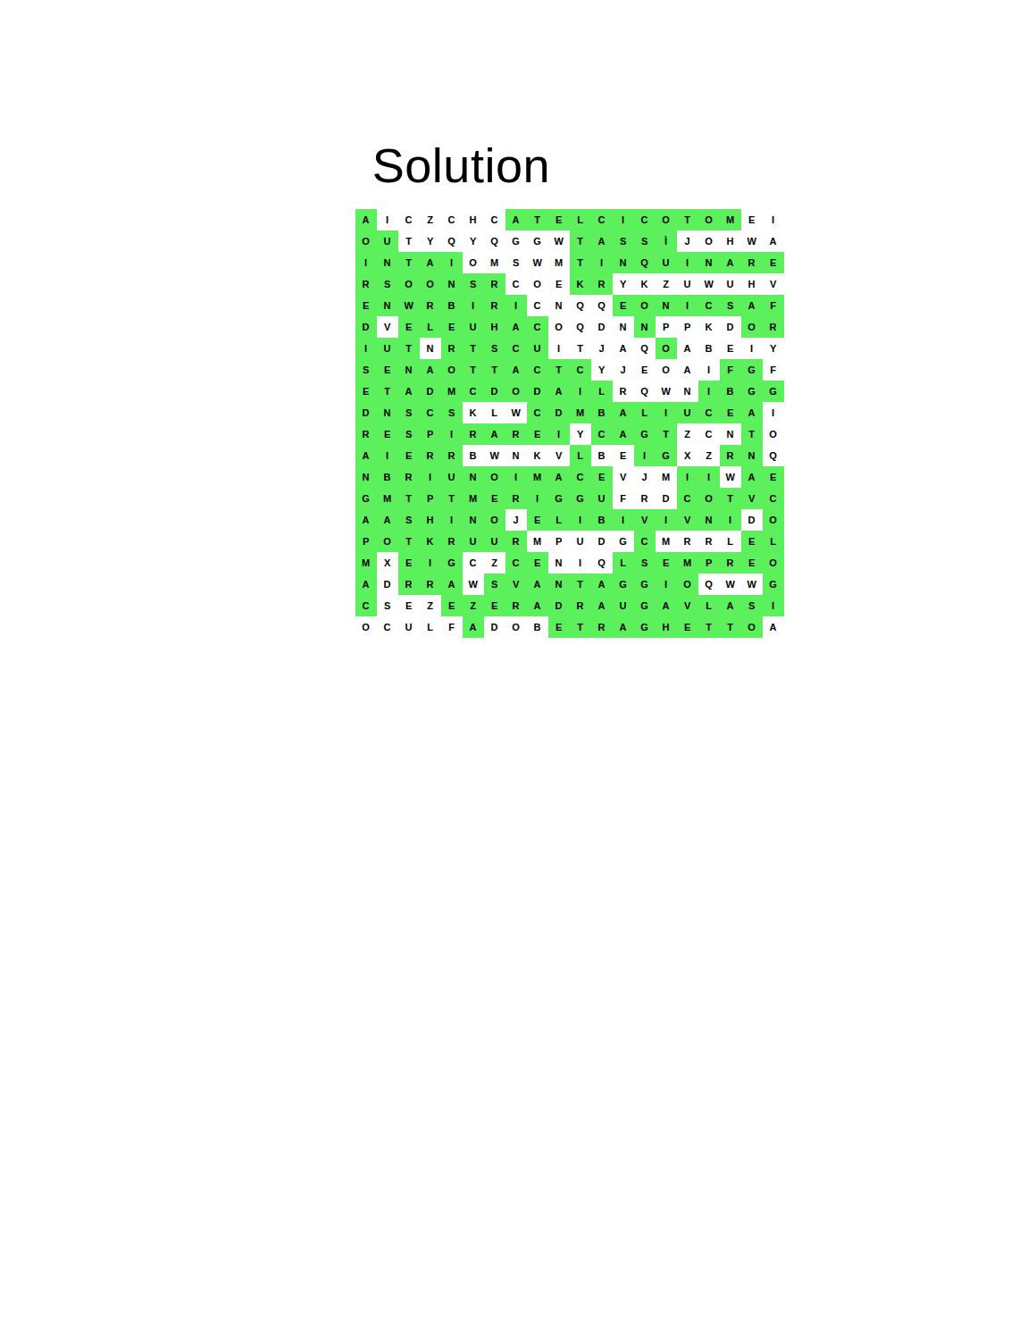Solution
| A | I | C | Z | C | H | C | A | T | E | L | C | I | C | O | T | O | M | E | I |
| O | U | T | Y | Q | Y | Q | G | G | W | T | A | S | S | Ì | J | O | H | W | A |
| I | N | T | A | I | O | M | S | W | M | T | I | N | Q | U | I | N | A | R | E |
| R | S | O | O | N | S | R | C | O | E | K | R | Y | K | Z | U | W | U | H | V |
| E | N | W | R | B | I | R | I | C | N | Q | Q | E | O | N | I | C | S | A | F |
| D | V | E | L | E | U | H | A | C | O | Q | D | N | N | P | P | K | D | O | R |
| I | U | T | N | R | T | S | C | U | I | T | J | A | Q | O | A | B | E | I | Y |
| S | E | N | A | O | T | T | A | C | T | C | Y | J | E | O | A | I | F | G | F |
| E | T | A | D | M | C | D | O | D | A | I | L | R | Q | W | N | I | B | G | G |
| D | N | S | C | S | K | L | W | C | D | M | B | A | L | I | U | C | E | A | I |
| R | E | S | P | I | R | A | R | E | I | Y | C | A | G | T | Z | C | N | T | O |
| A | I | E | R | R | B | W | N | K | V | L | B | E | I | G | X | Z | R | N | Q |
| N | B | R | I | U | N | O | I | M | A | C | E | V | J | M | I | I | W | A | E |
| G | M | T | P | T | M | E | R | I | G | G | U | F | R | D | C | O | T | V | C |
| A | A | S | H | I | N | O | J | E | L | I | B | I | V | I | V | N | I | D | O |
| P | O | T | K | R | U | U | R | M | P | U | D | G | C | M | R | R | L | E | L |
| M | X | E | I | G | C | Z | C | E | N | I | Q | L | S | E | M | P | R | E | O |
| A | D | R | R | A | W | S | V | A | N | T | A | G | G | I | O | Q | W | W | G |
| C | S | E | Z | E | Z | E | R | A | D | R | A | U | G | A | V | L | A | S | I |
| O | C | U | L | F | A | D | O | B | E | T | R | A | G | H | E | T | T | O | A |